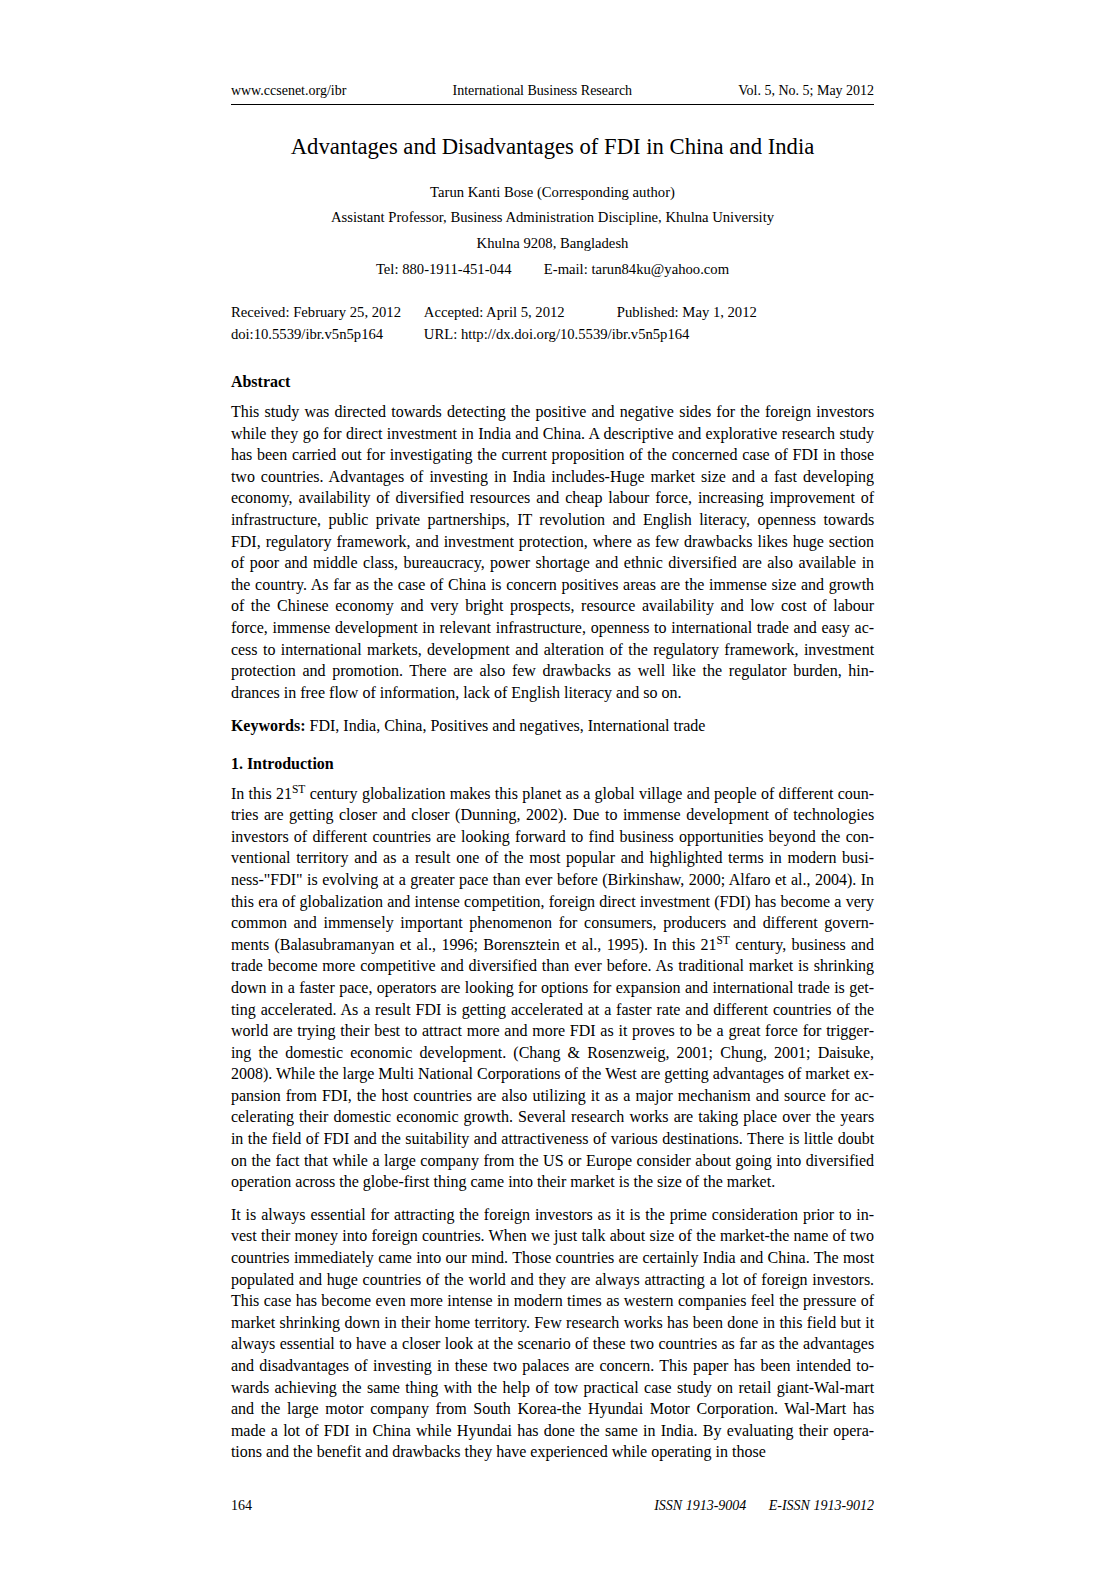www.ccsenet.org/ibr International Business Research Vol. 5, No. 5; May 2012
Advantages and Disadvantages of FDI in China and India
Tarun Kanti Bose (Corresponding author)
Assistant Professor, Business Administration Discipline, Khulna University
Khulna 9208, Bangladesh
Tel: 880-1911-451-044 E-mail: tarun84ku@yahoo.com
| Received: February 25, 2012 | Accepted: April 5, 2012 | Published: May 1, 2012 |
| doi:10.5539/ibr.v5n5p164 | URL: http://dx.doi.org/10.5539/ibr.v5n5p164 |
Abstract
This study was directed towards detecting the positive and negative sides for the foreign investors while they go for direct investment in India and China. A descriptive and explorative research study has been carried out for investigating the current proposition of the concerned case of FDI in those two countries. Advantages of investing in India includes-Huge market size and a fast developing economy, availability of diversified resources and cheap labour force, increasing improvement of infrastructure, public private partnerships, IT revolution and English literacy, openness towards FDI, regulatory framework, and investment protection, where as few drawbacks likes huge section of poor and middle class, bureaucracy, power shortage and ethnic diversified are also available in the country. As far as the case of China is concern positives areas are the immense size and growth of the Chinese economy and very bright prospects, resource availability and low cost of labour force, immense development in relevant infrastructure, openness to international trade and easy access to international markets, development and alteration of the regulatory framework, investment protection and promotion. There are also few drawbacks as well like the regulator burden, hindrances in free flow of information, lack of English literacy and so on.
Keywords: FDI, India, China, Positives and negatives, International trade
1. Introduction
In this 21ST century globalization makes this planet as a global village and people of different countries are getting closer and closer (Dunning, 2002). Due to immense development of technologies investors of different countries are looking forward to find business opportunities beyond the conventional territory and as a result one of the most popular and highlighted terms in modern business-"FDI" is evolving at a greater pace than ever before (Birkinshaw, 2000; Alfaro et al., 2004). In this era of globalization and intense competition, foreign direct investment (FDI) has become a very common and immensely important phenomenon for consumers, producers and different governments (Balasubramanyan et al., 1996; Borensztein et al., 1995). In this 21ST century, business and trade become more competitive and diversified than ever before. As traditional market is shrinking down in a faster pace, operators are looking for options for expansion and international trade is getting accelerated. As a result FDI is getting accelerated at a faster rate and different countries of the world are trying their best to attract more and more FDI as it proves to be a great force for triggering the domestic economic development. (Chang & Rosenzweig, 2001; Chung, 2001; Daisuke, 2008). While the large Multi National Corporations of the West are getting advantages of market expansion from FDI, the host countries are also utilizing it as a major mechanism and source for accelerating their domestic economic growth. Several research works are taking place over the years in the field of FDI and the suitability and attractiveness of various destinations. There is little doubt on the fact that while a large company from the US or Europe consider about going into diversified operation across the globe-first thing came into their market is the size of the market.
It is always essential for attracting the foreign investors as it is the prime consideration prior to invest their money into foreign countries. When we just talk about size of the market-the name of two countries immediately came into our mind. Those countries are certainly India and China. The most populated and huge countries of the world and they are always attracting a lot of foreign investors. This case has become even more intense in modern times as western companies feel the pressure of market shrinking down in their home territory. Few research works has been done in this field but it always essential to have a closer look at the scenario of these two countries as far as the advantages and disadvantages of investing in these two palaces are concern. This paper has been intended towards achieving the same thing with the help of tow practical case study on retail giant-Wal-mart and the large motor company from South Korea-the Hyundai Motor Corporation. Wal-Mart has made a lot of FDI in China while Hyundai has done the same in India. By evaluating their operations and the benefit and drawbacks they have experienced while operating in those
164 ISSN 1913-9004 E-ISSN 1913-9012